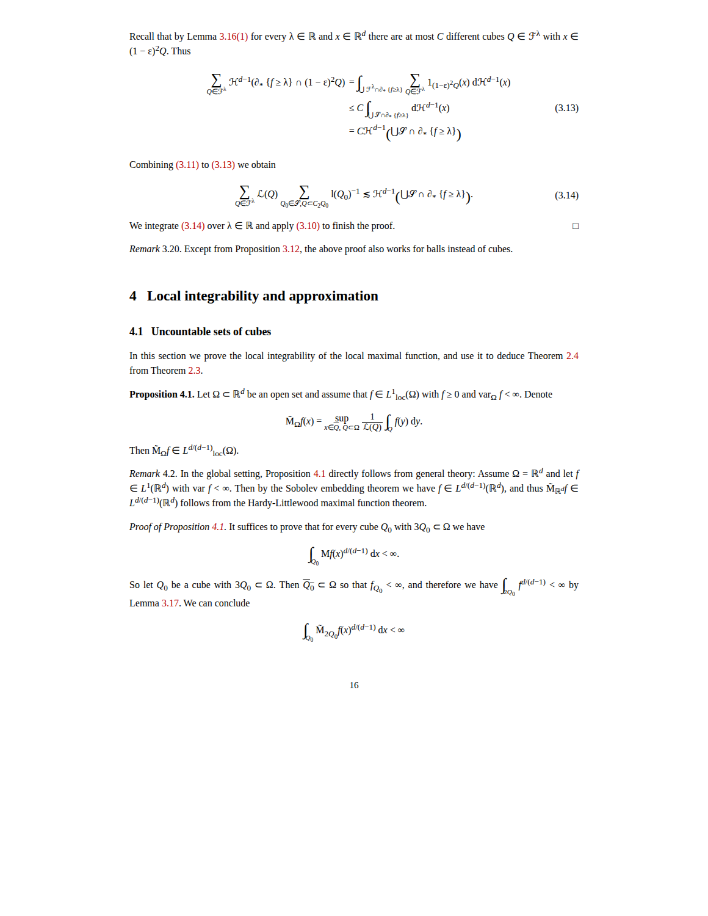Recall that by Lemma 3.16(1) for every λ ∈ ℝ and x ∈ ℝd there are at most C different cubes Q ∈ ℱλ with x ∈ (1 − ε)2Q. Thus
| ∑ Q ∈ℱ λ ℋ d −1 (∂ * { f ≥ λ} ∩ (1 − ε) 2 Q ) | = ∫ ⋃ ℱ λ ∩∂ * { f ≥λ} ∑ Q ∈ℱ λ 1 (1−ε) 2 Q ( x ) dℋ d −1 ( x ) |
| | ≤ C ∫ ⋃ 𝒮∩∂ * { f ≥λ} dℋ d −1 ( x ) |
| | = C ℋ d −1 ( ⋃𝒮 ∩ ∂ * { f ≥ λ} ) (3.13) |
Combining (3.11) to (3.13) we obtain
∑Q∈ℱλ ℒ(Q) ∑Q0∈𝒮,Q⊂C2Q0 l(Q0)−1 ≲ ℋd−1(⋃𝒮 ∩ ∂* {f ≥ λ}). (3.14)
We integrate (3.14) over λ ∈ ℝ and apply (3.10) to finish the proof. □
Remark 3.20. Except from Proposition 3.12, the above proof also works for balls instead of cubes.
4 Local integrability and approximation
4.1 Uncountable sets of cubes
In this section we prove the local integrability of the local maximal function, and use it to deduce Theorem 2.4 from Theorem 2.3.
Proposition 4.1. Let Ω ⊂ ℝd be an open set and assume that f ∈ L1loc(Ω) with f ≥ 0 and varΩ f < ∞. Denote
M̃Ωf(x) = sup x∈Q, Q⊂Ω 1 ℒ(Q) ∫Q f(y) dy.
Then M̃Ωf ∈ Ld/(d−1)loc(Ω).
Remark 4.2. In the global setting, Proposition 4.1 directly follows from general theory: Assume Ω = ℝd and let f ∈ L1(ℝd) with var f < ∞. Then by the Sobolev embedding theorem we have f ∈ Ld/(d−1)(ℝd), and thus M̃ℝdf ∈ Ld/(d−1)(ℝd) follows from the Hardy-Littlewood maximal function theorem.
Proof of Proposition 4.1. It suffices to prove that for every cube Q0 with 3Q0 ⊂ Ω we have
∫Q0 Mf(x)d/(d−1) dx < ∞.
So let Q0 be a cube with 3Q0 ⊂ Ω. Then Q0 ⊂ Ω so that fQ0 < ∞, and therefore we have ∫2Q0 fd/(d−1) < ∞ by Lemma 3.17. We can conclude
∫Q0 M̃2Q0f(x)d/(d−1) dx < ∞
16